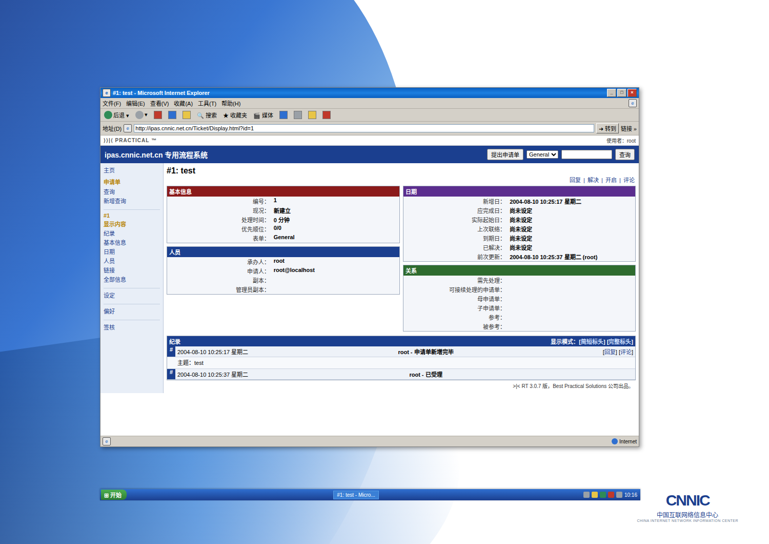e#1: test - Microsoft Internet Explorer
_□×
文件(F)
编辑(E)
查看(V)
收藏(A)
工具(T)
帮助(H)
e
后退 ▾ ▾ 🔍 搜索 ★ 收藏夹 🎬 媒体
地址(D) e ➜ 转到 链接 »
⟩⟩|⟨ PRACTICAL ™ 使用者：root
ipas.cnnic.net.cn 专用流程系统
提出申请单 General 查询
主页
申请单
查询 新增查询
#1 显示内容 纪录 基本信息 日期 人员 链接 全部信息
设定
偏好
签核
#1: test
回复 | 解决 | 开启 | 评论
基本信息
| 编号： | 1 |
| 现况： | 新建立 |
| 处理时间： | 0 分钟 |
| 优先顺位： | 0/0 |
| 表单： | General |
人员
| 承办人： | root |
| 申请人： | root@localhost |
| 副本： | |
| 管理员副本： | |
日期
| 新增日： | 2004-08-10 10:25:17 星期二 |
| 应完成日： | 尚未设定 |
| 实际起始日： | 尚未设定 |
| 上次联络： | 尚未设定 |
| 到期日： | 尚未设定 |
| 已解决： | 尚未设定 |
| 前次更新： | 2004-08-10 10:25:37 星期二 (root) |
关系
| 需先处理： | |
| 可接续处理的申请单： | |
| 母申请单： | |
| 子申请单： | |
| 参考： | |
| 被参考： | |
纪录 显示模式：[简短标头] [完整标头]
#
2004-08-10 10:25:17 星期二
root - 申请单新增完毕
[回复] [评论]
主题：test
#
2004-08-10 10:25:37 星期二
root - 已受理
>|< RT 3.0.7 版，Best Practical Solutions 公司出品。
e Internet
⊞ 开始
#1: test - Micro...
10:16
CNNIC
中国互联网络信息中心
CHINA INTERNET NETWORK INFORMATION CENTER